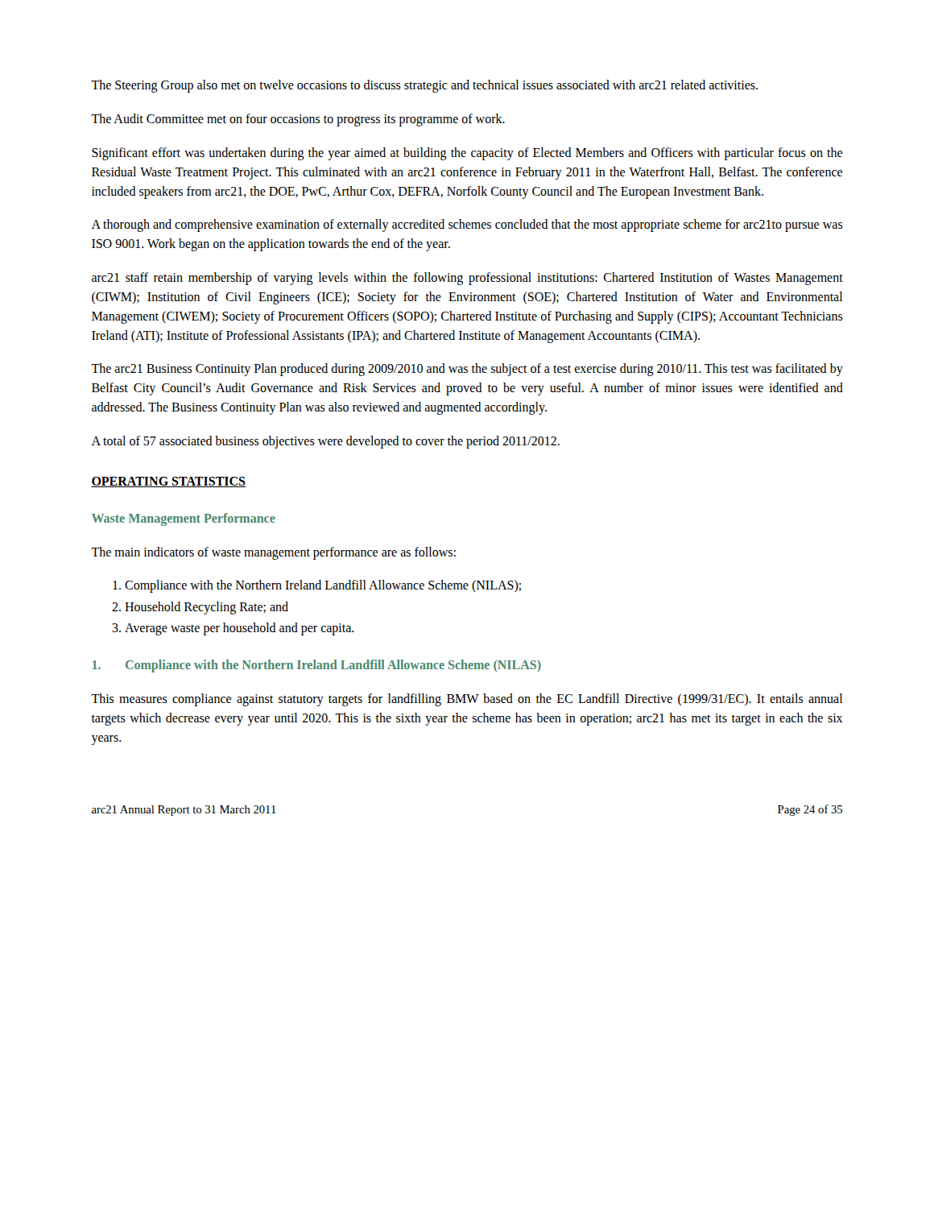The Steering Group also met on twelve occasions to discuss strategic and technical issues associated with arc21 related activities.
The Audit Committee met on four occasions to progress its programme of work.
Significant effort was undertaken during the year aimed at building the capacity of Elected Members and Officers with particular focus on the Residual Waste Treatment Project. This culminated with an arc21 conference in February 2011 in the Waterfront Hall, Belfast. The conference included speakers from arc21, the DOE, PwC, Arthur Cox, DEFRA, Norfolk County Council and The European Investment Bank.
A thorough and comprehensive examination of externally accredited schemes concluded that the most appropriate scheme for arc21to pursue was ISO 9001. Work began on the application towards the end of the year.
arc21 staff retain membership of varying levels within the following professional institutions: Chartered Institution of Wastes Management (CIWM); Institution of Civil Engineers (ICE); Society for the Environment (SOE); Chartered Institution of Water and Environmental Management (CIWEM); Society of Procurement Officers (SOPO); Chartered Institute of Purchasing and Supply (CIPS); Accountant Technicians Ireland (ATI); Institute of Professional Assistants (IPA); and Chartered Institute of Management Accountants (CIMA).
The arc21 Business Continuity Plan produced during 2009/2010 and was the subject of a test exercise during 2010/11. This test was facilitated by Belfast City Council’s Audit Governance and Risk Services and proved to be very useful. A number of minor issues were identified and addressed. The Business Continuity Plan was also reviewed and augmented accordingly.
A total of 57 associated business objectives were developed to cover the period 2011/2012.
OPERATING STATISTICS
Waste Management Performance
The main indicators of waste management performance are as follows:
Compliance with the Northern Ireland Landfill Allowance Scheme (NILAS);
Household Recycling Rate; and
Average waste per household and per capita.
1. Compliance with the Northern Ireland Landfill Allowance Scheme (NILAS)
This measures compliance against statutory targets for landfilling BMW based on the EC Landfill Directive (1999/31/EC). It entails annual targets which decrease every year until 2020. This is the sixth year the scheme has been in operation; arc21 has met its target in each the six years.
arc21 Annual Report to 31 March 2011
Page 24 of 35